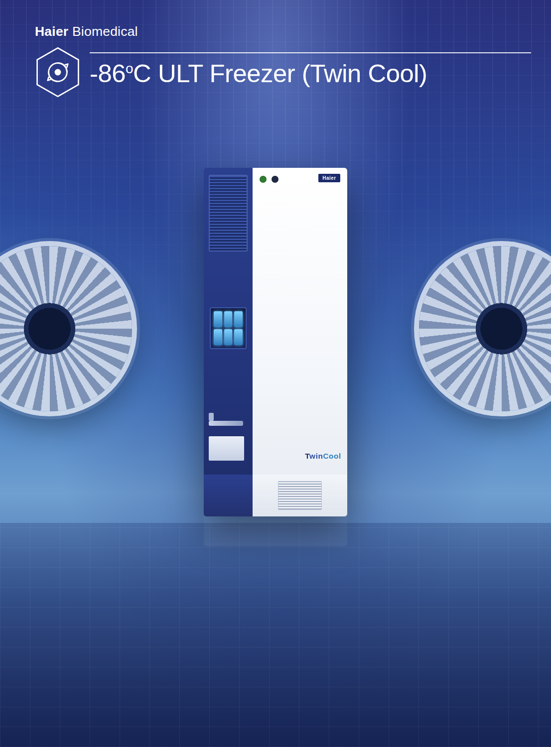Haier Biomedical
-86oC ULT Freezer (Twin Cool)
Haier
TwinCool